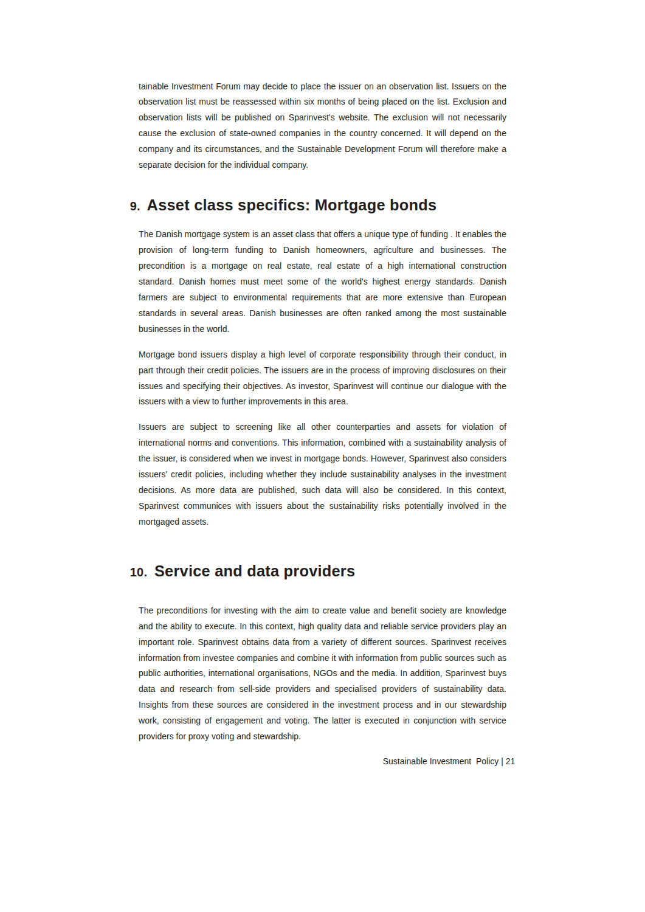tainable Investment Forum may decide to place the issuer on an observation list. Issuers on the observation list must be reassessed within six months of being placed on the list. Exclusion and observation lists will be published on Sparinvest's website. The exclusion will not necessarily cause the exclusion of state-owned companies in the country concerned. It will depend on the company and its circumstances, and the Sustainable Development Forum will therefore make a separate decision for the individual company.
9. Asset class specifics: Mortgage bonds
The Danish mortgage system is an asset class that offers a unique type of funding . It enables the provision of long-term funding to Danish homeowners, agriculture and businesses. The precondition is a mortgage on real estate, real estate of a high international construction standard. Danish homes must meet some of the world's highest energy standards. Danish farmers are subject to environmental requirements that are more extensive than European standards in several areas. Danish businesses are often ranked among the most sustainable businesses in the world.
Mortgage bond issuers display a high level of corporate responsibility through their conduct, in part through their credit policies. The issuers are in the process of improving disclosures on their issues and specifying their objectives. As investor, Sparinvest will continue our dialogue with the issuers with a view to further improvements in this area.
Issuers are subject to screening like all other counterparties and assets for violation of international norms and conventions. This information, combined with a sustainability analysis of the issuer, is considered when we invest in mortgage bonds. However, Sparinvest also considers issuers' credit policies, including whether they include sustainability analyses in the investment decisions. As more data are published, such data will also be considered. In this context, Sparinvest communices with issuers about the sustainability risks potentially involved in the mortgaged assets.
10. Service and data providers
The preconditions for investing with the aim to create value and benefit society are knowledge and the ability to execute. In this context, high quality data and reliable service providers play an important role. Sparinvest obtains data from a variety of different sources. Sparinvest receives information from investee companies and combine it with information from public sources such as public authorities, international organisations, NGOs and the media. In addition, Sparinvest buys data and research from sell-side providers and specialised providers of sustainability data. Insights from these sources are considered in the investment process and in our stewardship work, consisting of engagement and voting. The latter is executed in conjunction with service providers for proxy voting and stewardship.
Sustainable Investment Policy | 21